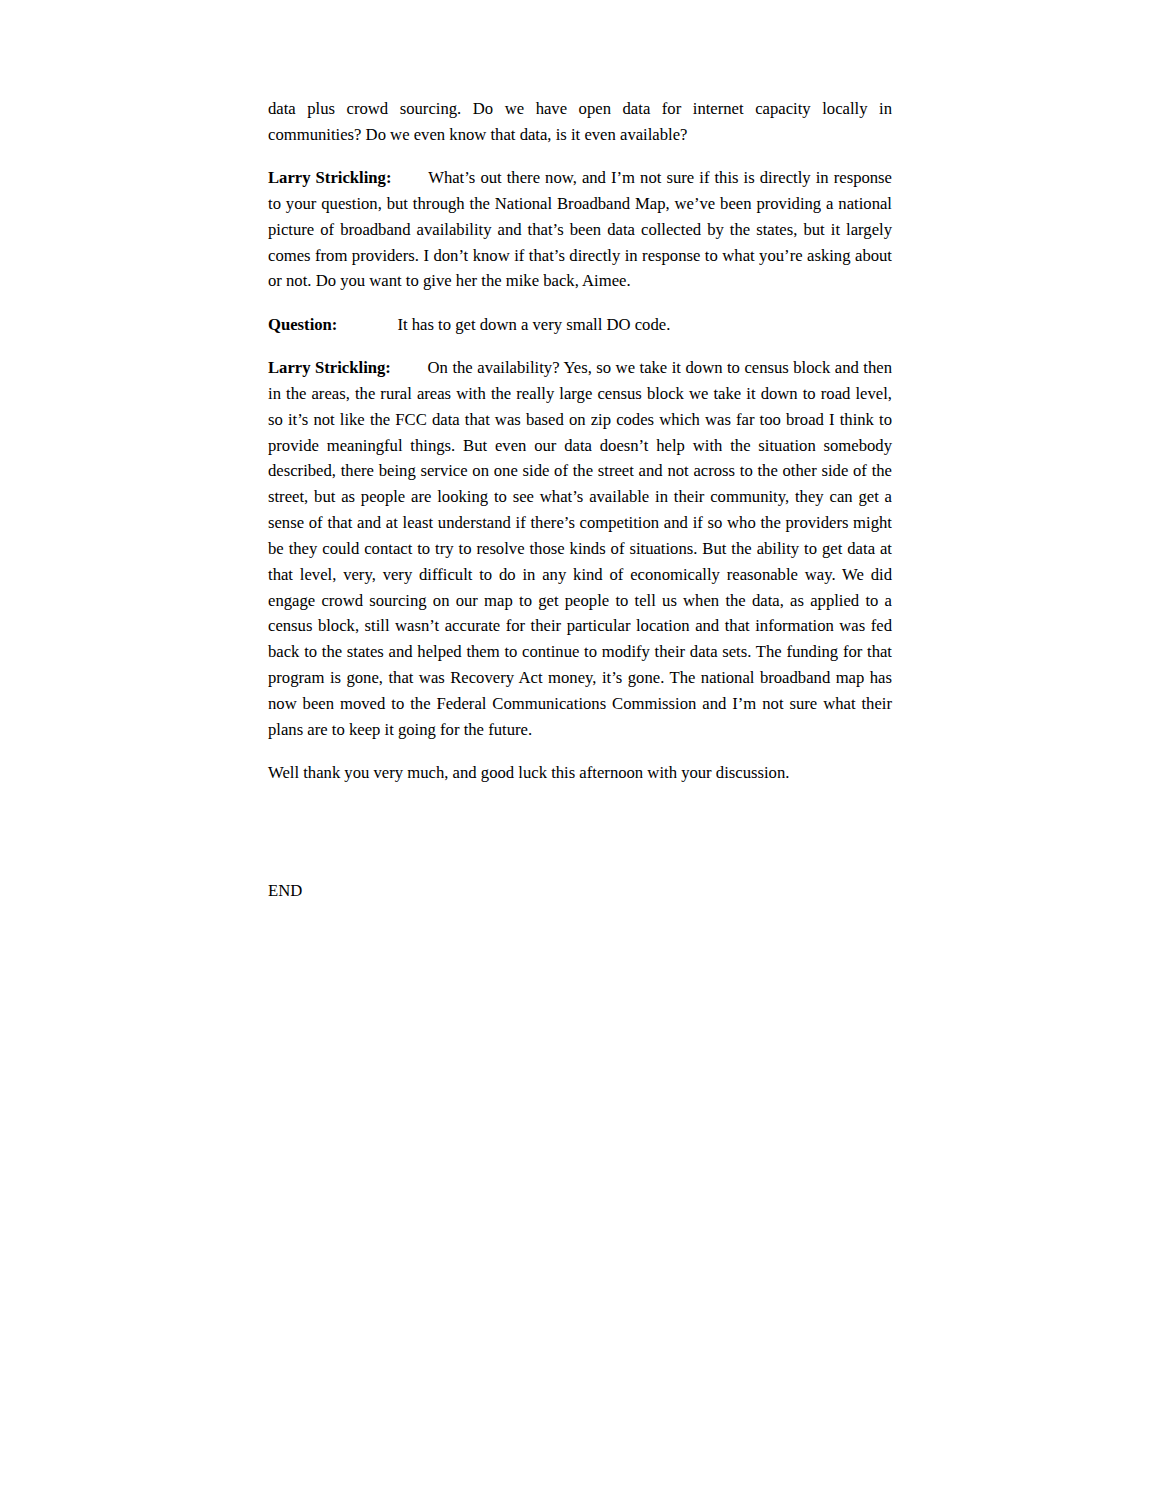data plus crowd sourcing. Do we have open data for internet capacity locally in communities? Do we even know that data, is it even available?
Larry Strickling: What’s out there now, and I’m not sure if this is directly in response to your question, but through the National Broadband Map, we’ve been providing a national picture of broadband availability and that’s been data collected by the states, but it largely comes from providers. I don’t know if that’s directly in response to what you’re asking about or not. Do you want to give her the mike back, Aimee.
Question: It has to get down a very small DO code.
Larry Strickling: On the availability? Yes, so we take it down to census block and then in the areas, the rural areas with the really large census block we take it down to road level, so it’s not like the FCC data that was based on zip codes which was far too broad I think to provide meaningful things. But even our data doesn’t help with the situation somebody described, there being service on one side of the street and not across to the other side of the street, but as people are looking to see what’s available in their community, they can get a sense of that and at least understand if there’s competition and if so who the providers might be they could contact to try to resolve those kinds of situations. But the ability to get data at that level, very, very difficult to do in any kind of economically reasonable way. We did engage crowd sourcing on our map to get people to tell us when the data, as applied to a census block, still wasn’t accurate for their particular location and that information was fed back to the states and helped them to continue to modify their data sets. The funding for that program is gone, that was Recovery Act money, it’s gone. The national broadband map has now been moved to the Federal Communications Commission and I’m not sure what their plans are to keep it going for the future.
Well thank you very much, and good luck this afternoon with your discussion.
END